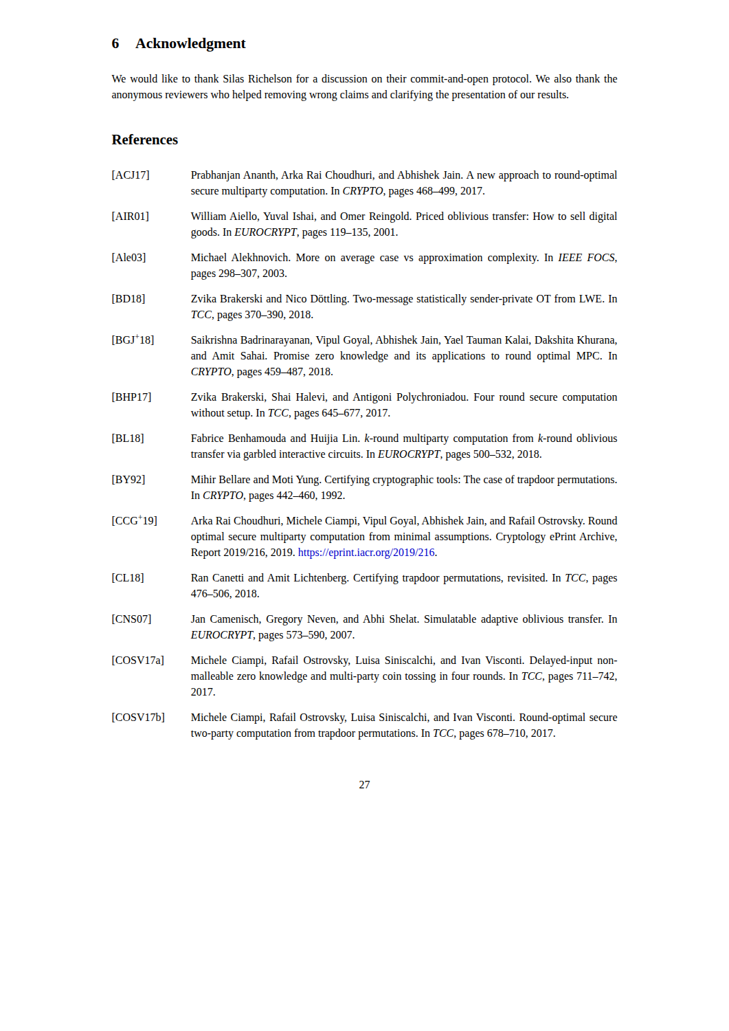6 Acknowledgment
We would like to thank Silas Richelson for a discussion on their commit-and-open protocol. We also thank the anonymous reviewers who helped removing wrong claims and clarifying the presentation of our results.
References
[ACJ17]
Prabhanjan Ananth, Arka Rai Choudhuri, and Abhishek Jain. A new approach to round-optimal secure multiparty computation. In CRYPTO, pages 468–499, 2017.
[AIR01]
William Aiello, Yuval Ishai, and Omer Reingold. Priced oblivious transfer: How to sell digital goods. In EUROCRYPT, pages 119–135, 2001.
[Ale03]
Michael Alekhnovich. More on average case vs approximation complexity. In IEEE FOCS, pages 298–307, 2003.
[BD18]
Zvika Brakerski and Nico Döttling. Two-message statistically sender-private OT from LWE. In TCC, pages 370–390, 2018.
[BGJ+18]
Saikrishna Badrinarayanan, Vipul Goyal, Abhishek Jain, Yael Tauman Kalai, Dakshita Khurana, and Amit Sahai. Promise zero knowledge and its applications to round optimal MPC. In CRYPTO, pages 459–487, 2018.
[BHP17]
Zvika Brakerski, Shai Halevi, and Antigoni Polychroniadou. Four round secure computation without setup. In TCC, pages 645–677, 2017.
[BL18]
Fabrice Benhamouda and Huijia Lin. k-round multiparty computation from k-round oblivious transfer via garbled interactive circuits. In EUROCRYPT, pages 500–532, 2018.
[BY92]
Mihir Bellare and Moti Yung. Certifying cryptographic tools: The case of trapdoor permutations. In CRYPTO, pages 442–460, 1992.
[CCG+19]
Arka Rai Choudhuri, Michele Ciampi, Vipul Goyal, Abhishek Jain, and Rafail Ostrovsky. Round optimal secure multiparty computation from minimal assumptions. Cryptology ePrint Archive, Report 2019/216, 2019. https://eprint.iacr.org/2019/216.
[CL18]
Ran Canetti and Amit Lichtenberg. Certifying trapdoor permutations, revisited. In TCC, pages 476–506, 2018.
[CNS07]
Jan Camenisch, Gregory Neven, and Abhi Shelat. Simulatable adaptive oblivious transfer. In EUROCRYPT, pages 573–590, 2007.
[COSV17a]
Michele Ciampi, Rafail Ostrovsky, Luisa Siniscalchi, and Ivan Visconti. Delayed-input non-malleable zero knowledge and multi-party coin tossing in four rounds. In TCC, pages 711–742, 2017.
[COSV17b]
Michele Ciampi, Rafail Ostrovsky, Luisa Siniscalchi, and Ivan Visconti. Round-optimal secure two-party computation from trapdoor permutations. In TCC, pages 678–710, 2017.
27